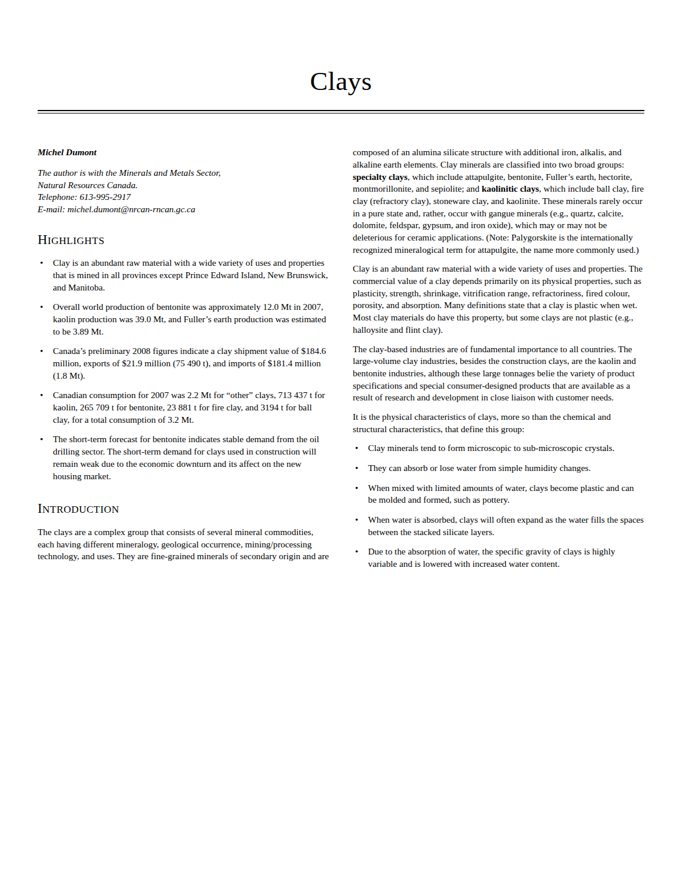Clays
Michel Dumont
The author is with the Minerals and Metals Sector,
Natural Resources Canada.
Telephone: 613-995-2917
E-mail: michel.dumont@nrcan-rncan.gc.ca
HIGHLIGHTS
Clay is an abundant raw material with a wide variety of uses and properties that is mined in all provinces except Prince Edward Island, New Brunswick, and Manitoba.
Overall world production of bentonite was approximately 12.0 Mt in 2007, kaolin production was 39.0 Mt, and Fuller’s earth production was estimated to be 3.89 Mt.
Canada’s preliminary 2008 figures indicate a clay shipment value of $184.6 million, exports of $21.9 million (75 490 t), and imports of $181.4 million (1.8 Mt).
Canadian consumption for 2007 was 2.2 Mt for “other” clays, 713 437 t for kaolin, 265 709 t for bentonite, 23 881 t for fire clay, and 3194 t for ball clay, for a total consumption of 3.2 Mt.
The short-term forecast for bentonite indicates stable demand from the oil drilling sector. The short-term demand for clays used in construction will remain weak due to the economic downturn and its affect on the new housing market.
INTRODUCTION
The clays are a complex group that consists of several mineral commodities, each having different mineralogy, geological occurrence, mining/processing technology, and uses. They are fine-grained minerals of secondary origin and are composed of an alumina silicate structure with additional iron, alkalis, and alkaline earth elements. Clay minerals are classified into two broad groups: specialty clays, which include attapulgite, bentonite, Fuller’s earth, hectorite, montmorillonite, and sepiolite; and kaolinitic clays, which include ball clay, fire clay (refractory clay), stoneware clay, and kaolinite. These minerals rarely occur in a pure state and, rather, occur with gangue minerals (e.g., quartz, calcite, dolomite, feldspar, gypsum, and iron oxide), which may or may not be deleterious for ceramic applications. (Note: Palygorskite is the internationally recognized mineralogical term for attapulgite, the name more commonly used.)
Clay is an abundant raw material with a wide variety of uses and properties. The commercial value of a clay depends primarily on its physical properties, such as plasticity, strength, shrinkage, vitrification range, refractoriness, fired colour, porosity, and absorption. Many definitions state that a clay is plastic when wet. Most clay materials do have this property, but some clays are not plastic (e.g., halloysite and flint clay).
The clay-based industries are of fundamental importance to all countries. The large-volume clay industries, besides the construction clays, are the kaolin and bentonite industries, although these large tonnages belie the variety of product specifications and special consumer-designed products that are available as a result of research and development in close liaison with customer needs.
It is the physical characteristics of clays, more so than the chemical and structural characteristics, that define this group:
Clay minerals tend to form microscopic to sub-microscopic crystals.
They can absorb or lose water from simple humidity changes.
When mixed with limited amounts of water, clays become plastic and can be molded and formed, such as pottery.
When water is absorbed, clays will often expand as the water fills the spaces between the stacked silicate layers.
Due to the absorption of water, the specific gravity of clays is highly variable and is lowered with increased water content.